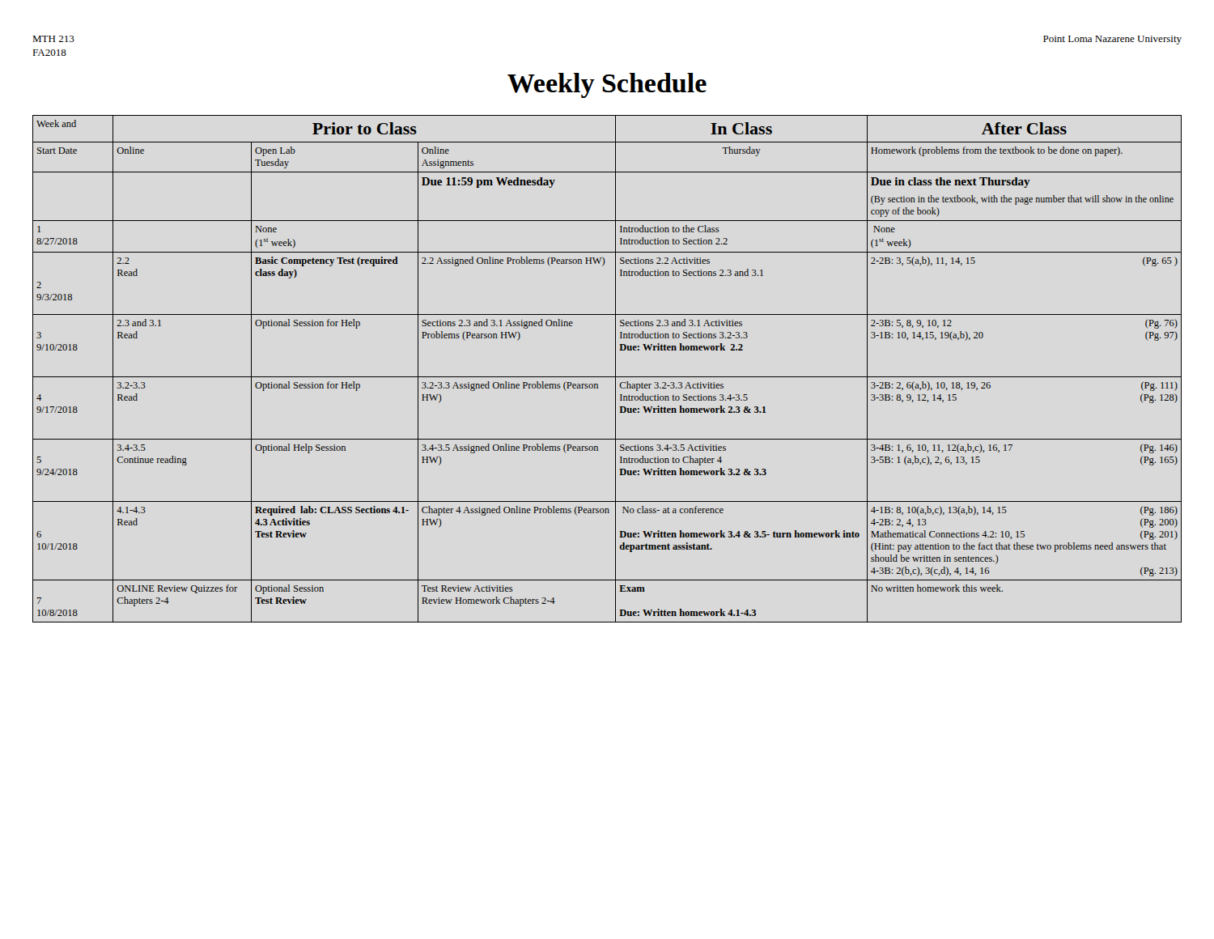MTH 213
FA2018
Point Loma Nazarene University
Weekly Schedule
| Week and | Prior to Class | In Class | After Class |
| Start Date | Online | Open Lab Tuesday | Online Assignments | Thursday | Homework (problems from the textbook to be done on paper). |
| | | | Due 11:59 pm Wednesday | | Due in class the next Thursday (By section in the textbook, with the page number that will show in the online copy of the book) |
| 1 8/27/2018 | | None (1 st week) | | Introduction to the Class Introduction to Section 2.2 | None (1 st week) |
| 2 9/3/2018 | 2.2 Read | Basic Competency Test (required class day) | 2.2 Assigned Online Problems (Pearson HW) | Sections 2.2 Activities Introduction to Sections 2.3 and 3.1 | 2-2B: 3, 5(a,b), 11, 14, 15 (Pg. 65 ) |
| 3 9/10/2018 | 2.3 and 3.1 Read | Optional Session for Help | Sections 2.3 and 3.1 Assigned Online Problems (Pearson HW) | Sections 2.3 and 3.1 Activities Introduction to Sections 3.2-3.3 Due: Written homework 2.2 | 2-3B: 5, 8, 9, 10, 12 (Pg. 76) 3-1B: 10, 14,15, 19(a,b), 20 (Pg. 97) |
| 4 9/17/2018 | 3.2-3.3 Read | Optional Session for Help | 3.2-3.3 Assigned Online Problems (Pearson HW) | Chapter 3.2-3.3 Activities Introduction to Sections 3.4-3.5 Due: Written homework 2.3 & 3.1 | 3-2B: 2, 6(a,b), 10, 18, 19, 26 (Pg. 111) 3-3B: 8, 9, 12, 14, 15 (Pg. 128) |
| 5 9/24/2018 | 3.4-3.5 Continue reading | Optional Help Session | 3.4-3.5 Assigned Online Problems (Pearson HW) | Sections 3.4-3.5 Activities Introduction to Chapter 4 Due: Written homework 3.2 & 3.3 | 3-4B: 1, 6, 10, 11, 12(a,b,c), 16, 17 (Pg. 146) 3-5B: 1 (a,b,c), 2, 6, 13, 15 (Pg. 165) |
| 6 10/1/2018 | 4.1-4.3 Read | Required lab: CLASS Sections 4.1-4.3 Activities Test Review | Chapter 4 Assigned Online Problems (Pearson HW) | No class- at a conference Due: Written homework 3.4 & 3.5- turn homework into department assistant. | 4-1B: 8, 10(a,b,c), 13(a,b), 14, 15 (Pg. 186) 4-2B: 2, 4, 13 (Pg. 200) Mathematical Connections 4.2: 10, 15 (Pg. 201) (Hint: pay attention to the fact that these two problems need answers that should be written in sentences.) 4-3B: 2(b,c), 3(c,d), 4, 14, 16 (Pg. 213) |
| 7 10/8/2018 | ONLINE Review Quizzes for Chapters 2-4 | Optional Session Test Review | Test Review Activities Review Homework Chapters 2-4 | Exam Due: Written homework 4.1-4.3 | No written homework this week. |